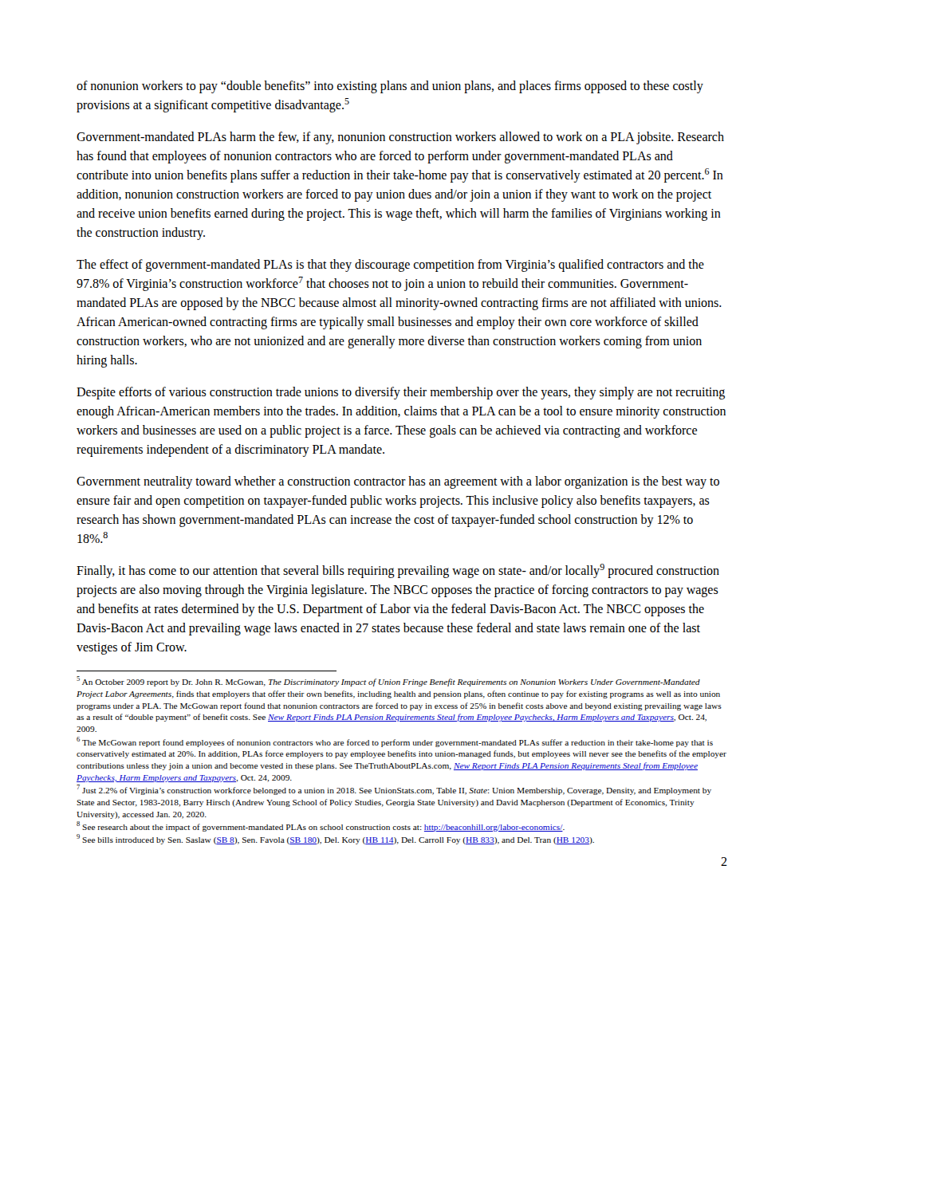of nonunion workers to pay “double benefits” into existing plans and union plans, and places firms opposed to these costly provisions at a significant competitive disadvantage.5
Government-mandated PLAs harm the few, if any, nonunion construction workers allowed to work on a PLA jobsite. Research has found that employees of nonunion contractors who are forced to perform under government-mandated PLAs and contribute into union benefits plans suffer a reduction in their take-home pay that is conservatively estimated at 20 percent.6 In addition, nonunion construction workers are forced to pay union dues and/or join a union if they want to work on the project and receive union benefits earned during the project. This is wage theft, which will harm the families of Virginians working in the construction industry.
The effect of government-mandated PLAs is that they discourage competition from Virginia’s qualified contractors and the 97.8% of Virginia’s construction workforce7 that chooses not to join a union to rebuild their communities. Government-mandated PLAs are opposed by the NBCC because almost all minority-owned contracting firms are not affiliated with unions. African American-owned contracting firms are typically small businesses and employ their own core workforce of skilled construction workers, who are not unionized and are generally more diverse than construction workers coming from union hiring halls.
Despite efforts of various construction trade unions to diversify their membership over the years, they simply are not recruiting enough African-American members into the trades. In addition, claims that a PLA can be a tool to ensure minority construction workers and businesses are used on a public project is a farce. These goals can be achieved via contracting and workforce requirements independent of a discriminatory PLA mandate.
Government neutrality toward whether a construction contractor has an agreement with a labor organization is the best way to ensure fair and open competition on taxpayer-funded public works projects. This inclusive policy also benefits taxpayers, as research has shown government-mandated PLAs can increase the cost of taxpayer-funded school construction by 12% to 18%.8
Finally, it has come to our attention that several bills requiring prevailing wage on state- and/or locally9 procured construction projects are also moving through the Virginia legislature. The NBCC opposes the practice of forcing contractors to pay wages and benefits at rates determined by the U.S. Department of Labor via the federal Davis-Bacon Act. The NBCC opposes the Davis-Bacon Act and prevailing wage laws enacted in 27 states because these federal and state laws remain one of the last vestiges of Jim Crow.
5 An October 2009 report by Dr. John R. McGowan, The Discriminatory Impact of Union Fringe Benefit Requirements on Nonunion Workers Under Government-Mandated Project Labor Agreements, finds that employers that offer their own benefits, including health and pension plans, often continue to pay for existing programs as well as into union programs under a PLA. The McGowan report found that nonunion contractors are forced to pay in excess of 25% in benefit costs above and beyond existing prevailing wage laws as a result of “double payment” of benefit costs. See New Report Finds PLA Pension Requirements Steal from Employee Paychecks, Harm Employers and Taxpayers, Oct. 24, 2009.
6 The McGowan report found employees of nonunion contractors who are forced to perform under government-mandated PLAs suffer a reduction in their take-home pay that is conservatively estimated at 20%. In addition, PLAs force employers to pay employee benefits into union-managed funds, but employees will never see the benefits of the employer contributions unless they join a union and become vested in these plans. See TheTruthAboutPLAs.com, New Report Finds PLA Pension Requirements Steal from Employee Paychecks, Harm Employers and Taxpayers, Oct. 24, 2009.
7 Just 2.2% of Virginia’s construction workforce belonged to a union in 2018. See UnionStats.com, Table II, State: Union Membership, Coverage, Density, and Employment by State and Sector, 1983-2018, Barry Hirsch (Andrew Young School of Policy Studies, Georgia State University) and David Macpherson (Department of Economics, Trinity University), accessed Jan. 20, 2020.
8 See research about the impact of government-mandated PLAs on school construction costs at: http://beaconhill.org/labor-economics/.
9 See bills introduced by Sen. Saslaw (SB 8), Sen. Favola (SB 180), Del. Kory (HB 114), Del. Carroll Foy (HB 833), and Del. Tran (HB 1203).
2